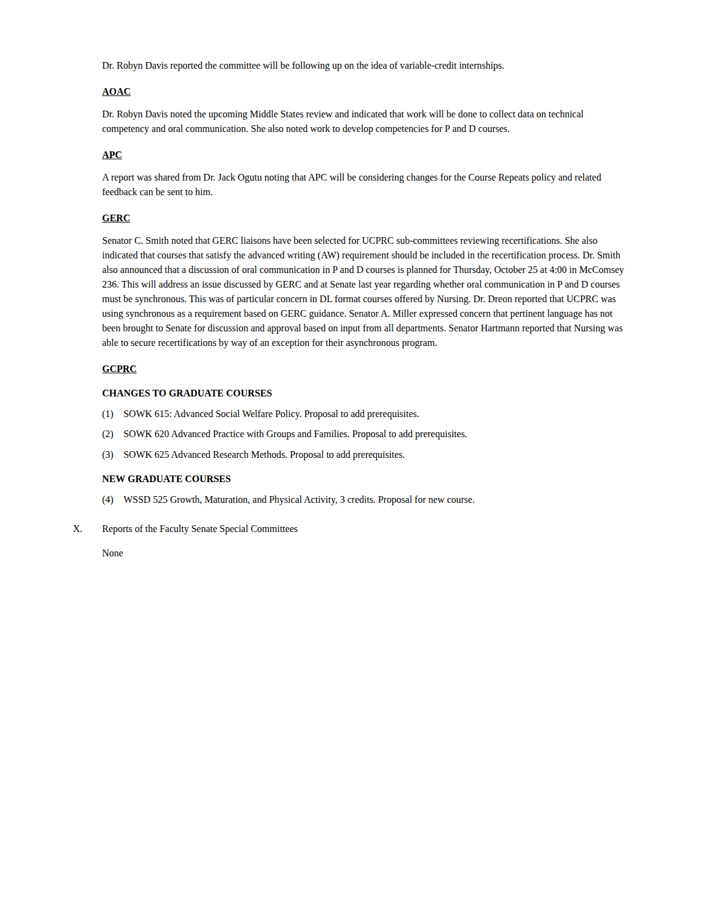Dr. Robyn Davis reported the committee will be following up on the idea of variable-credit internships.
AOAC
Dr. Robyn Davis noted the upcoming Middle States review and indicated that work will be done to collect data on technical competency and oral communication. She also noted work to develop competencies for P and D courses.
APC
A report was shared from Dr. Jack Ogutu noting that APC will be considering changes for the Course Repeats policy and related feedback can be sent to him.
GERC
Senator C. Smith noted that GERC liaisons have been selected for UCPRC sub-committees reviewing recertifications. She also indicated that courses that satisfy the advanced writing (AW) requirement should be included in the recertification process. Dr. Smith also announced that a discussion of oral communication in P and D courses is planned for Thursday, October 25 at 4:00 in McComsey 236. This will address an issue discussed by GERC and at Senate last year regarding whether oral communication in P and D courses must be synchronous. This was of particular concern in DL format courses offered by Nursing. Dr. Dreon reported that UCPRC was using synchronous as a requirement based on GERC guidance. Senator A. Miller expressed concern that pertinent language has not been brought to Senate for discussion and approval based on input from all departments. Senator Hartmann reported that Nursing was able to secure recertifications by way of an exception for their asynchronous program.
GCPRC
Changes to Graduate Courses
(1) SOWK 615: Advanced Social Welfare Policy. Proposal to add prerequisites.
(2) SOWK 620 Advanced Practice with Groups and Families. Proposal to add prerequisites.
(3) SOWK 625 Advanced Research Methods. Proposal to add prerequisites.
New Graduate Courses
(4) WSSD 525 Growth, Maturation, and Physical Activity, 3 credits. Proposal for new course.
X.
Reports of the Faculty Senate Special Committees
None